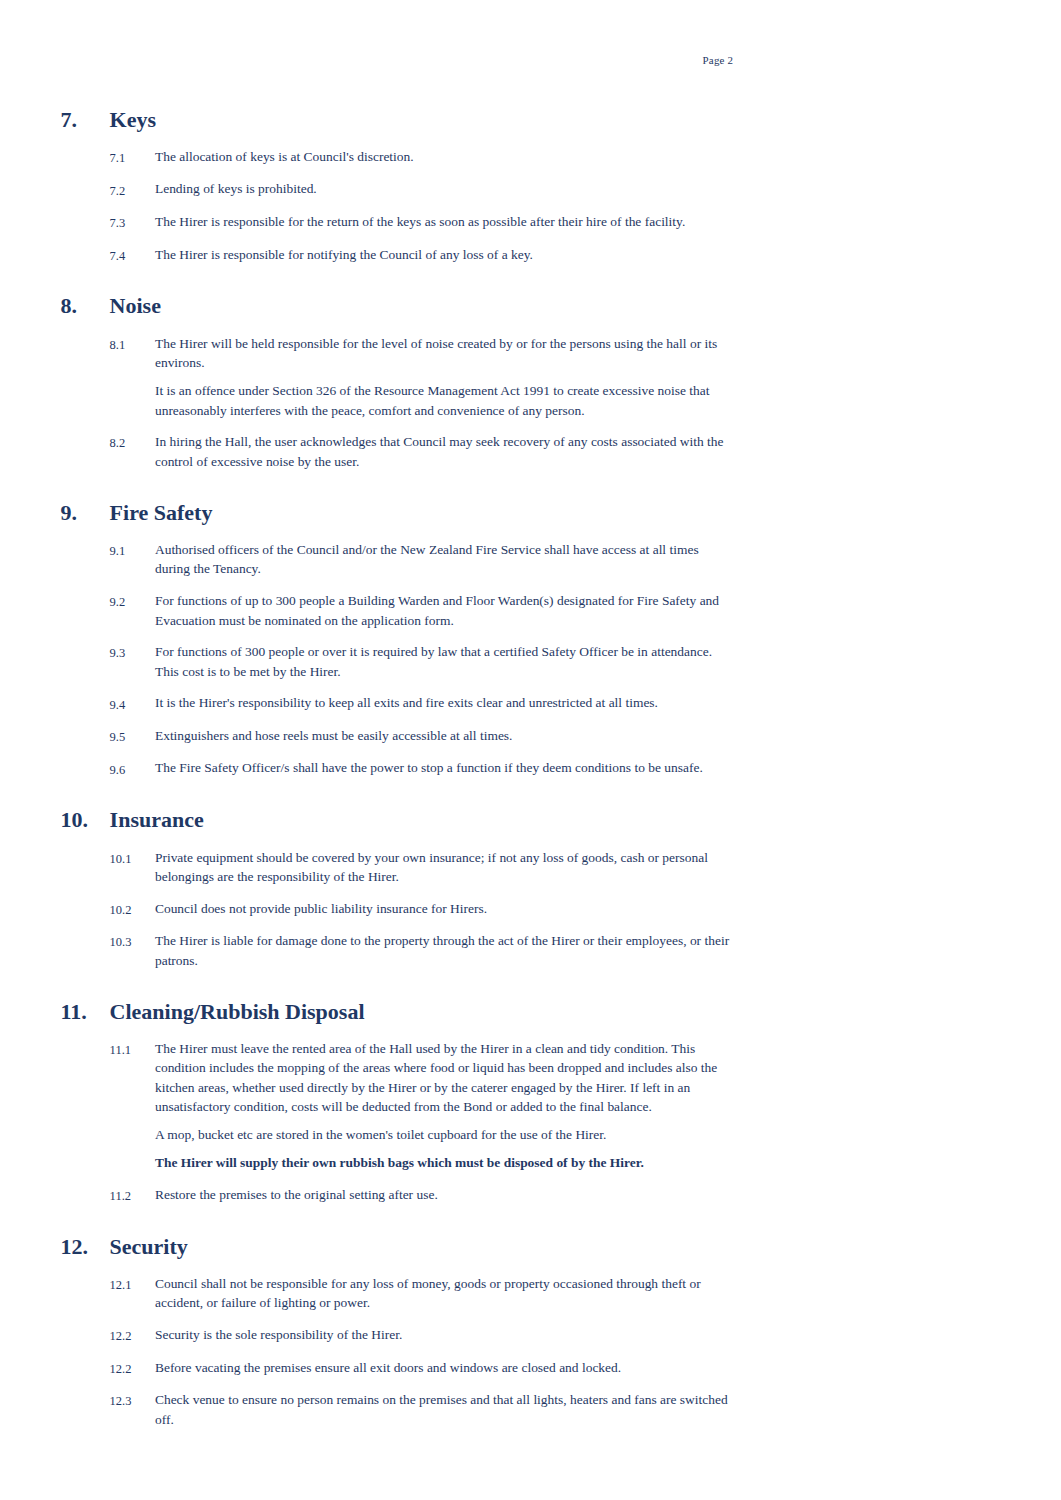Page 2
7. Keys
7.1
The allocation of keys is at Council's discretion.
7.2
Lending of keys is prohibited.
7.3
The Hirer is responsible for the return of the keys as soon as possible after their hire of the facility.
7.4
The Hirer is responsible for notifying the Council of any loss of a key.
8. Noise
8.1
The Hirer will be held responsible for the level of noise created by or for the persons using the hall or its environs.
It is an offence under Section 326 of the Resource Management Act 1991 to create excessive noise that unreasonably interferes with the peace, comfort and convenience of any person.
8.2
In hiring the Hall, the user acknowledges that Council may seek recovery of any costs associated with the control of excessive noise by the user.
9. Fire Safety
9.1
Authorised officers of the Council and/or the New Zealand Fire Service shall have access at all times during the Tenancy.
9.2
For functions of up to 300 people a Building Warden and Floor Warden(s) designated for Fire Safety and Evacuation must be nominated on the application form.
9.3
For functions of 300 people or over it is required by law that a certified Safety Officer be in attendance. This cost is to be met by the Hirer.
9.4
It is the Hirer's responsibility to keep all exits and fire exits clear and unrestricted at all times.
9.5
Extinguishers and hose reels must be easily accessible at all times.
9.6
The Fire Safety Officer/s shall have the power to stop a function if they deem conditions to be unsafe.
10. Insurance
10.1
Private equipment should be covered by your own insurance; if not any loss of goods, cash or personal belongings are the responsibility of the Hirer.
10.2
Council does not provide public liability insurance for Hirers.
10.3
The Hirer is liable for damage done to the property through the act of the Hirer or their employees, or their patrons.
11. Cleaning/Rubbish Disposal
11.1
The Hirer must leave the rented area of the Hall used by the Hirer in a clean and tidy condition. This condition includes the mopping of the areas where food or liquid has been dropped and includes also the kitchen areas, whether used directly by the Hirer or by the caterer engaged by the Hirer. If left in an unsatisfactory condition, costs will be deducted from the Bond or added to the final balance.
A mop, bucket etc are stored in the women's toilet cupboard for the use of the Hirer.
The Hirer will supply their own rubbish bags which must be disposed of by the Hirer.
11.2
Restore the premises to the original setting after use.
12. Security
12.1
Council shall not be responsible for any loss of money, goods or property occasioned through theft or accident, or failure of lighting or power.
12.2
Security is the sole responsibility of the Hirer.
12.2
Before vacating the premises ensure all exit doors and windows are closed and locked.
12.3
Check venue to ensure no person remains on the premises and that all lights, heaters and fans are switched off.